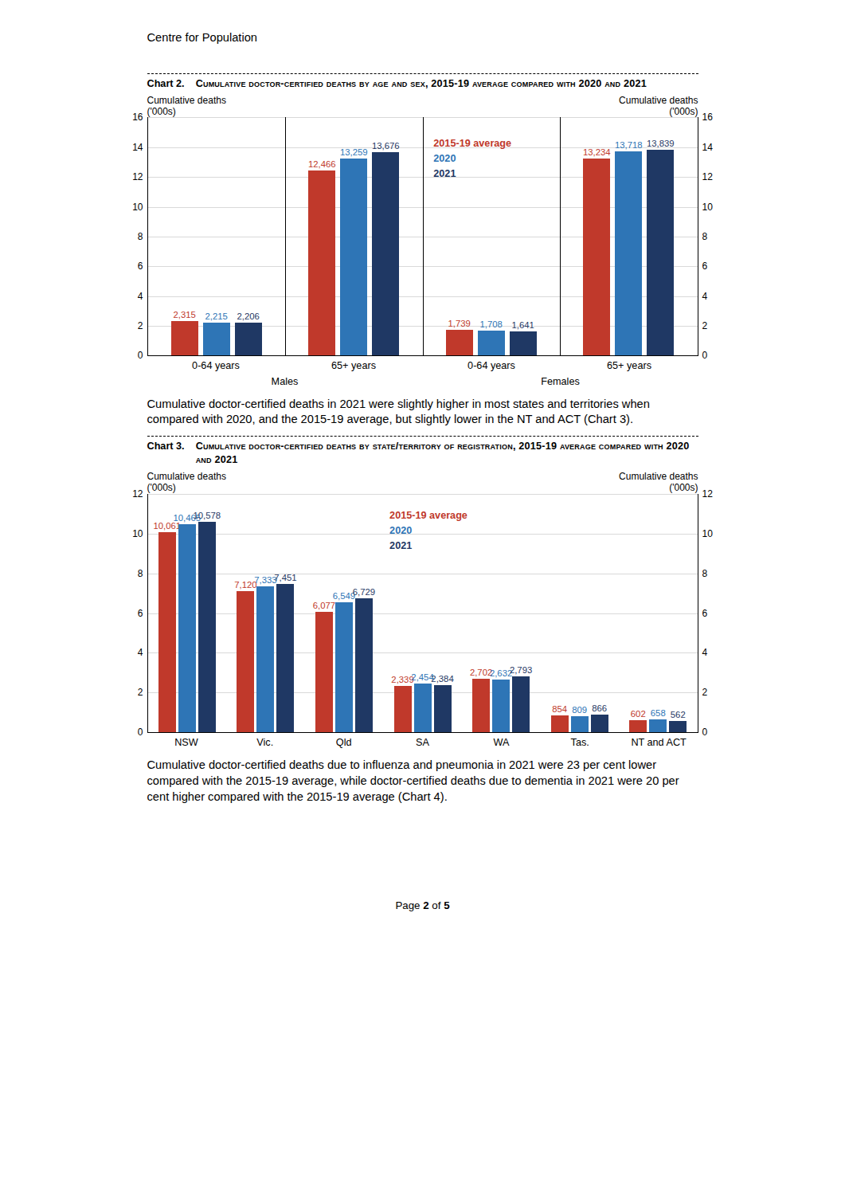Centre for Population
Chart 2. Cumulative doctor-certified deaths by age and sex, 2015-19 average compared with 2020 and 2021
Cumulative deaths
('000s)
Cumulative deaths
('000s)
16
16
14
14
12
12
10
10
8
8
6
6
4
4
2
2
0
0
2015-19 average
2020
2021
2,315
2,215
2,206
12,466
13,259
13,676
1,739
1,708
1,641
13,234
13,718
13,839
0-64 years
65+ years
0-64 years
65+ years
Males
Females
Cumulative doctor-certified deaths in 2021 were slightly higher in most states and territories when compared with 2020, and the 2015-19 average, but slightly lower in the NT and ACT (Chart 3).
Chart 3. Cumulative doctor-certified deaths by state/territory of registration, 2015-19 average compared with 2020 and 2021
Cumulative deaths
('000s)
Cumulative deaths
('000s)
12
12
10
10
8
8
6
6
4
4
2
2
0
0
2015-19 average
2020
2021
10,061
10,465
10,578
7,120
7,333
7,451
6,077
6,549
6,729
2,339
2,454
2,384
2,702
2,632
2,793
854
809
866
602
658
562
NSW
Vic.
Qld
SA
WA
Tas.
NT and ACT
Cumulative doctor-certified deaths due to influenza and pneumonia in 2021 were 23 per cent lower compared with the 2015-19 average, while doctor-certified deaths due to dementia in 2021 were 20 per cent higher compared with the 2015-19 average (Chart 4).
Page 2 of 5